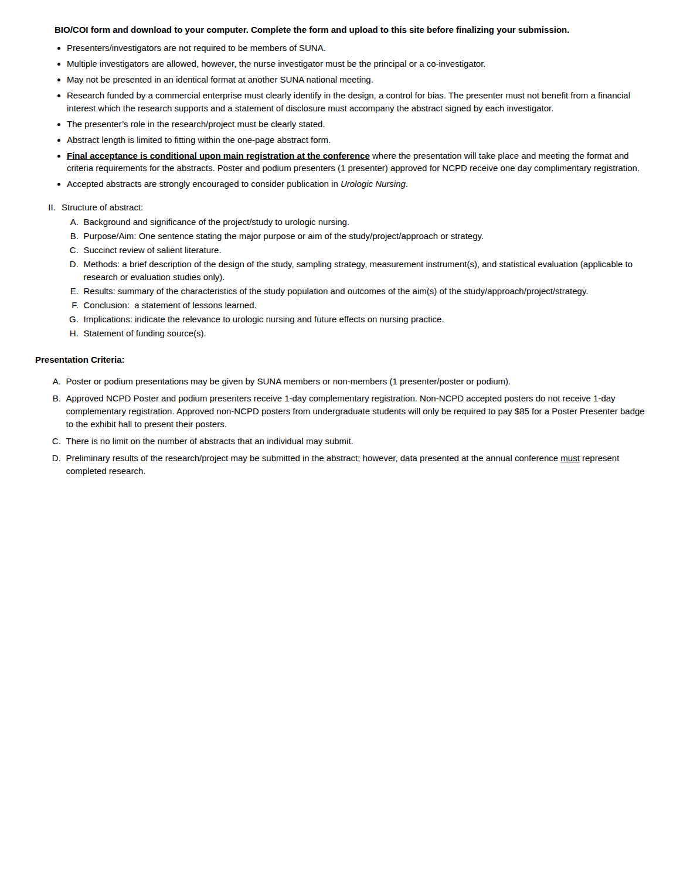BIO/COI form and download to your computer. Complete the form and upload to this site before finalizing your submission.
Presenters/investigators are not required to be members of SUNA.
Multiple investigators are allowed, however, the nurse investigator must be the principal or a co-investigator.
May not be presented in an identical format at another SUNA national meeting.
Research funded by a commercial enterprise must clearly identify in the design, a control for bias. The presenter must not benefit from a financial interest which the research supports and a statement of disclosure must accompany the abstract signed by each investigator.
The presenter’s role in the research/project must be clearly stated.
Abstract length is limited to fitting within the one-page abstract form.
Final acceptance is conditional upon main registration at the conference where the presentation will take place and meeting the format and criteria requirements for the abstracts. Poster and podium presenters (1 presenter) approved for NCPD receive one day complimentary registration.
Accepted abstracts are strongly encouraged to consider publication in Urologic Nursing.
Structure of abstract:
Background and significance of the project/study to urologic nursing.
Purpose/Aim: One sentence stating the major purpose or aim of the study/project/approach or strategy.
Succinct review of salient literature.
Methods: a brief description of the design of the study, sampling strategy, measurement instrument(s), and statistical evaluation (applicable to research or evaluation studies only).
Results: summary of the characteristics of the study population and outcomes of the aim(s) of the study/approach/project/strategy.
Conclusion: a statement of lessons learned.
Implications: indicate the relevance to urologic nursing and future effects on nursing practice.
Statement of funding source(s).
Presentation Criteria:
Poster or podium presentations may be given by SUNA members or non-members (1 presenter/poster or podium).
Approved NCPD Poster and podium presenters receive 1-day complementary registration. Non-NCPD accepted posters do not receive 1-day complementary registration. Approved non-NCPD posters from undergraduate students will only be required to pay $85 for a Poster Presenter badge to the exhibit hall to present their posters.
There is no limit on the number of abstracts that an individual may submit.
Preliminary results of the research/project may be submitted in the abstract; however, data presented at the annual conference must represent completed research.